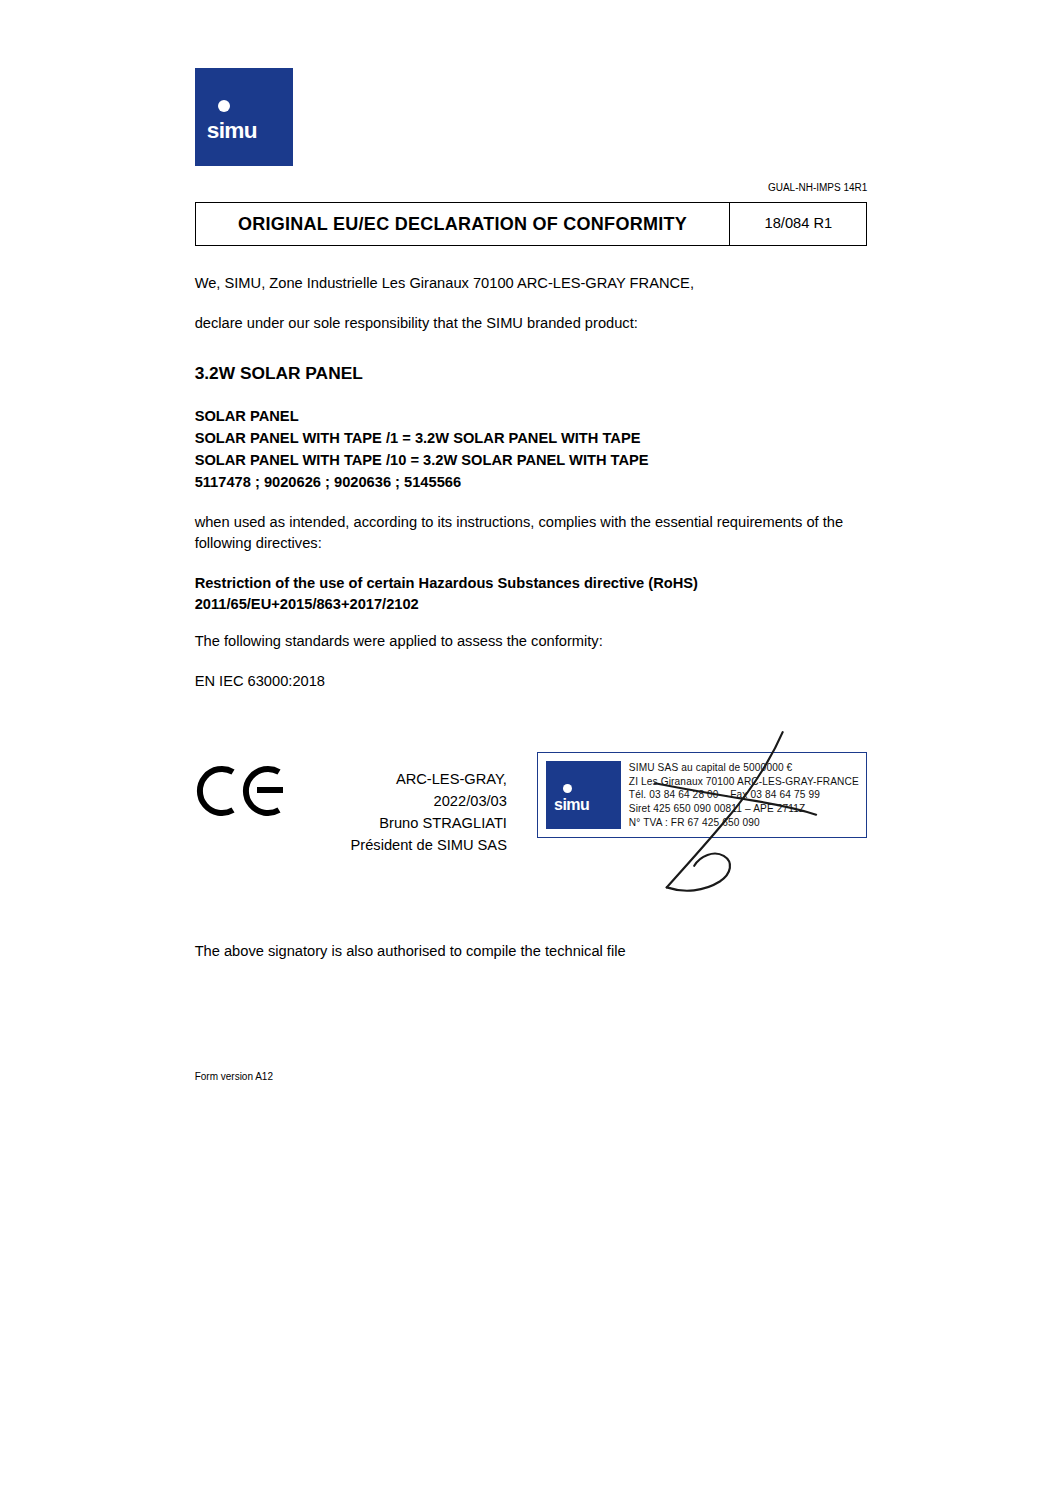simu
GUAL-NH-IMPS 14R1
ORIGINAL EU/EC DECLARATION OF CONFORMITY
18/084 R1
We, SIMU, Zone Industrielle Les Giranaux 70100 ARC-LES-GRAY FRANCE,
declare under our sole responsibility that the SIMU branded product:
3.2W SOLAR PANEL
SOLAR PANEL
SOLAR PANEL WITH TAPE /1 = 3.2W SOLAR PANEL WITH TAPE
SOLAR PANEL WITH TAPE /10 = 3.2W SOLAR PANEL WITH TAPE
5117478 ; 9020626 ; 9020636 ; 5145566
when used as intended, according to its instructions, complies with the essential requirements of the following directives:
Restriction of the use of certain Hazardous Substances directive (RoHS) 2011/65/EU+2015/863+2017/2102
The following standards were applied to assess the conformity:
EN IEC 63000:2018
ARC-LES-GRAY, 2022/03/03
Bruno STRAGLIATI
Président de SIMU SAS
simu
SIMU SAS au capital de 5000000 €
ZI Les Giranaux 70100 ARC-LES-GRAY-FRANCE
Tél. 03 84 64 28 00 – Fax 03 84 64 75 99
Siret 425 650 090 00811 – APE 2711Z
N° TVA : FR 67 425 650 090
The above signatory is also authorised to compile the technical file
Form version A12